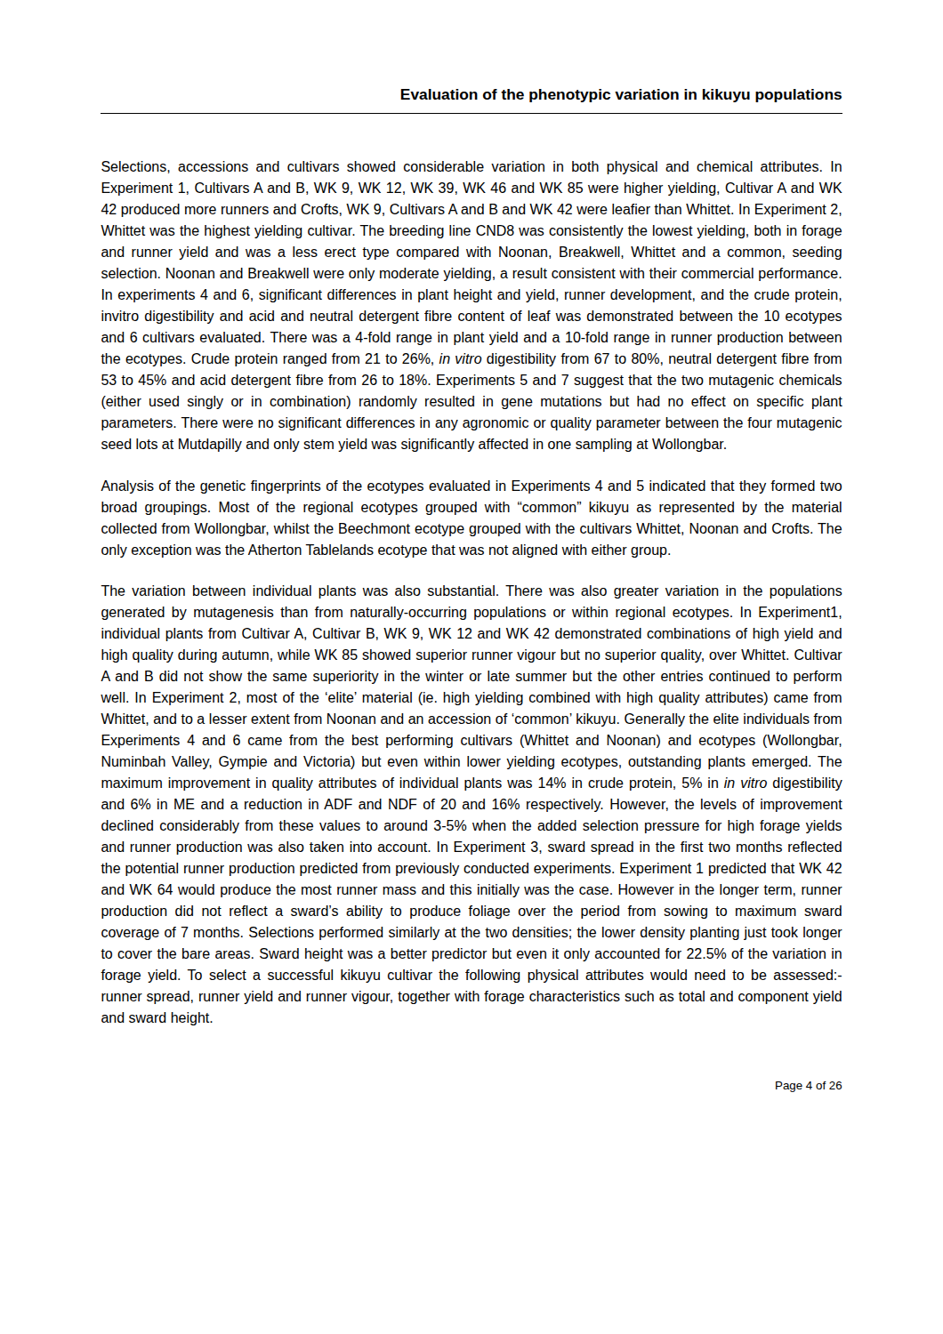Evaluation of the phenotypic variation in kikuyu populations
Selections, accessions and cultivars showed considerable variation in both physical and chemical attributes. In Experiment 1, Cultivars A and B, WK 9, WK 12, WK 39, WK 46 and WK 85 were higher yielding, Cultivar A and WK 42 produced more runners and Crofts, WK 9, Cultivars A and B and WK 42 were leafier than Whittet. In Experiment 2, Whittet was the highest yielding cultivar. The breeding line CND8 was consistently the lowest yielding, both in forage and runner yield and was a less erect type compared with Noonan, Breakwell, Whittet and a common, seeding selection. Noonan and Breakwell were only moderate yielding, a result consistent with their commercial performance. In experiments 4 and 6, significant differences in plant height and yield, runner development, and the crude protein, invitro digestibility and acid and neutral detergent fibre content of leaf was demonstrated between the 10 ecotypes and 6 cultivars evaluated. There was a 4-fold range in plant yield and a 10-fold range in runner production between the ecotypes. Crude protein ranged from 21 to 26%, in vitro digestibility from 67 to 80%, neutral detergent fibre from 53 to 45% and acid detergent fibre from 26 to 18%. Experiments 5 and 7 suggest that the two mutagenic chemicals (either used singly or in combination) randomly resulted in gene mutations but had no effect on specific plant parameters. There were no significant differences in any agronomic or quality parameter between the four mutagenic seed lots at Mutdapilly and only stem yield was significantly affected in one sampling at Wollongbar.
Analysis of the genetic fingerprints of the ecotypes evaluated in Experiments 4 and 5 indicated that they formed two broad groupings. Most of the regional ecotypes grouped with “common” kikuyu as represented by the material collected from Wollongbar, whilst the Beechmont ecotype grouped with the cultivars Whittet, Noonan and Crofts. The only exception was the Atherton Tablelands ecotype that was not aligned with either group.
The variation between individual plants was also substantial. There was also greater variation in the populations generated by mutagenesis than from naturally-occurring populations or within regional ecotypes. In Experiment1, individual plants from Cultivar A, Cultivar B, WK 9, WK 12 and WK 42 demonstrated combinations of high yield and high quality during autumn, while WK 85 showed superior runner vigour but no superior quality, over Whittet. Cultivar A and B did not show the same superiority in the winter or late summer but the other entries continued to perform well. In Experiment 2, most of the ‘elite’ material (ie. high yielding combined with high quality attributes) came from Whittet, and to a lesser extent from Noonan and an accession of ‘common’ kikuyu. Generally the elite individuals from Experiments 4 and 6 came from the best performing cultivars (Whittet and Noonan) and ecotypes (Wollongbar, Numinbah Valley, Gympie and Victoria) but even within lower yielding ecotypes, outstanding plants emerged. The maximum improvement in quality attributes of individual plants was 14% in crude protein, 5% in in vitro digestibility and 6% in ME and a reduction in ADF and NDF of 20 and 16% respectively. However, the levels of improvement declined considerably from these values to around 3-5% when the added selection pressure for high forage yields and runner production was also taken into account. In Experiment 3, sward spread in the first two months reflected the potential runner production predicted from previously conducted experiments. Experiment 1 predicted that WK 42 and WK 64 would produce the most runner mass and this initially was the case. However in the longer term, runner production did not reflect a sward’s ability to produce foliage over the period from sowing to maximum sward coverage of 7 months. Selections performed similarly at the two densities; the lower density planting just took longer to cover the bare areas. Sward height was a better predictor but even it only accounted for 22.5% of the variation in forage yield. To select a successful kikuyu cultivar the following physical attributes would need to be assessed:- runner spread, runner yield and runner vigour, together with forage characteristics such as total and component yield and sward height.
Page 4 of 26